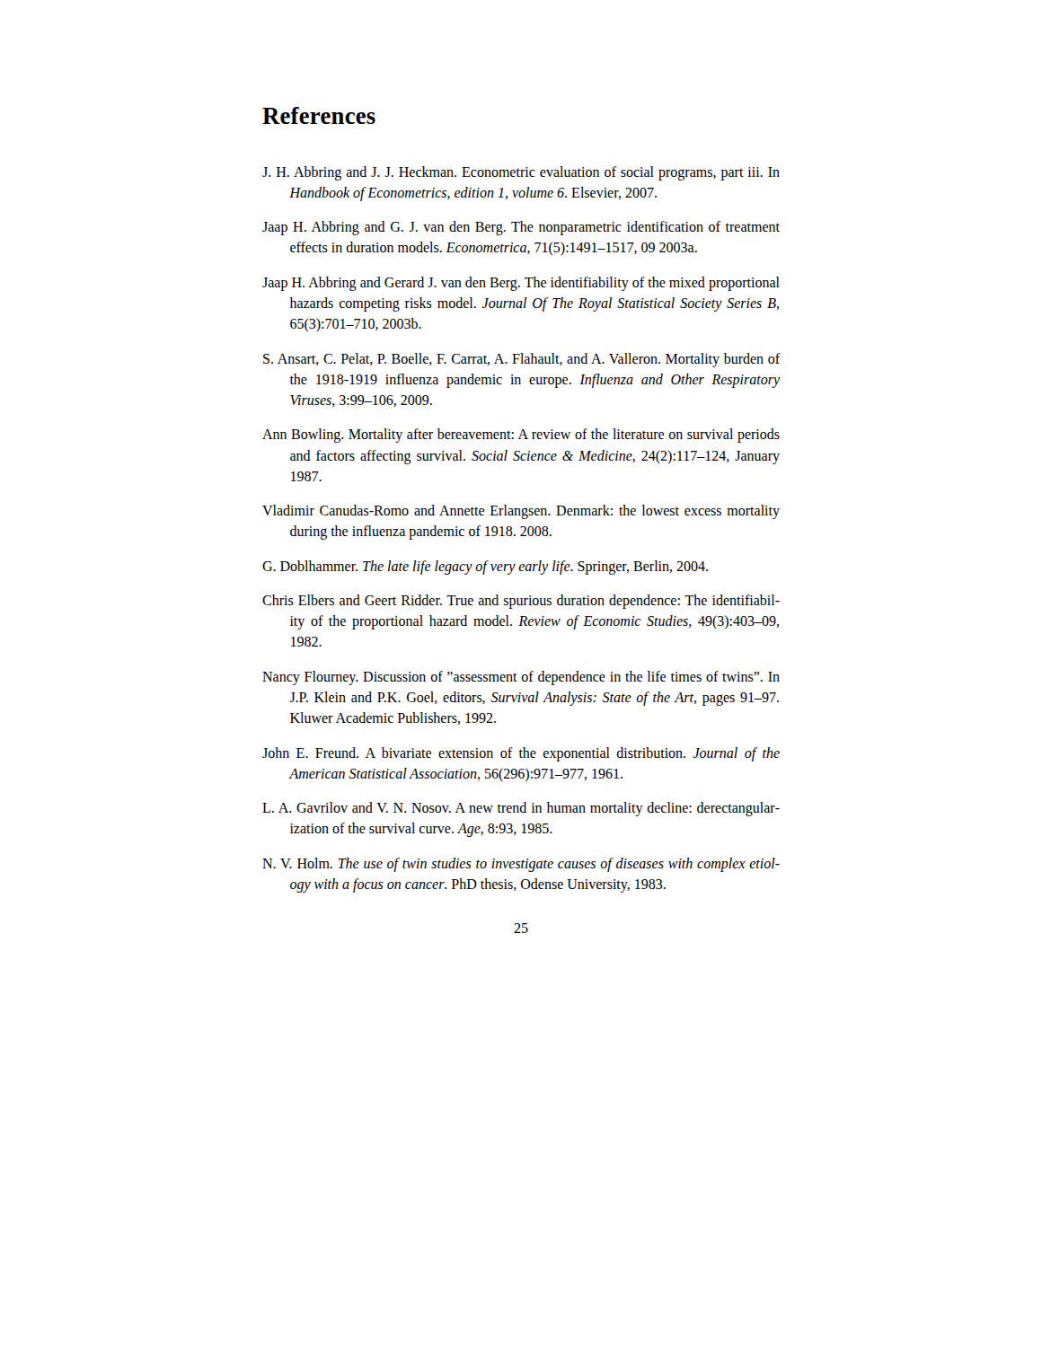References
J. H. Abbring and J. J. Heckman. Econometric evaluation of social programs, part iii. In Handbook of Econometrics, edition 1, volume 6. Elsevier, 2007.
Jaap H. Abbring and G. J. van den Berg. The nonparametric identification of treatment effects in duration models. Econometrica, 71(5):1491–1517, 09 2003a.
Jaap H. Abbring and Gerard J. van den Berg. The identifiability of the mixed proportional hazards competing risks model. Journal Of The Royal Statistical Society Series B, 65(3):701–710, 2003b.
S. Ansart, C. Pelat, P. Boelle, F. Carrat, A. Flahault, and A. Valleron. Mortality burden of the 1918-1919 influenza pandemic in europe. Influenza and Other Respiratory Viruses, 3:99–106, 2009.
Ann Bowling. Mortality after bereavement: A review of the literature on survival periods and factors affecting survival. Social Science & Medicine, 24(2):117–124, January 1987.
Vladimir Canudas-Romo and Annette Erlangsen. Denmark: the lowest excess mortality during the influenza pandemic of 1918. 2008.
G. Doblhammer. The late life legacy of very early life. Springer, Berlin, 2004.
Chris Elbers and Geert Ridder. True and spurious duration dependence: The identifiability of the proportional hazard model. Review of Economic Studies, 49(3):403–09, 1982.
Nancy Flourney. Discussion of ”assessment of dependence in the life times of twins”. In J.P. Klein and P.K. Goel, editors, Survival Analysis: State of the Art, pages 91–97. Kluwer Academic Publishers, 1992.
John E. Freund. A bivariate extension of the exponential distribution. Journal of the American Statistical Association, 56(296):971–977, 1961.
L. A. Gavrilov and V. N. Nosov. A new trend in human mortality decline: derectangularization of the survival curve. Age, 8:93, 1985.
N. V. Holm. The use of twin studies to investigate causes of diseases with complex etiology with a focus on cancer. PhD thesis, Odense University, 1983.
25